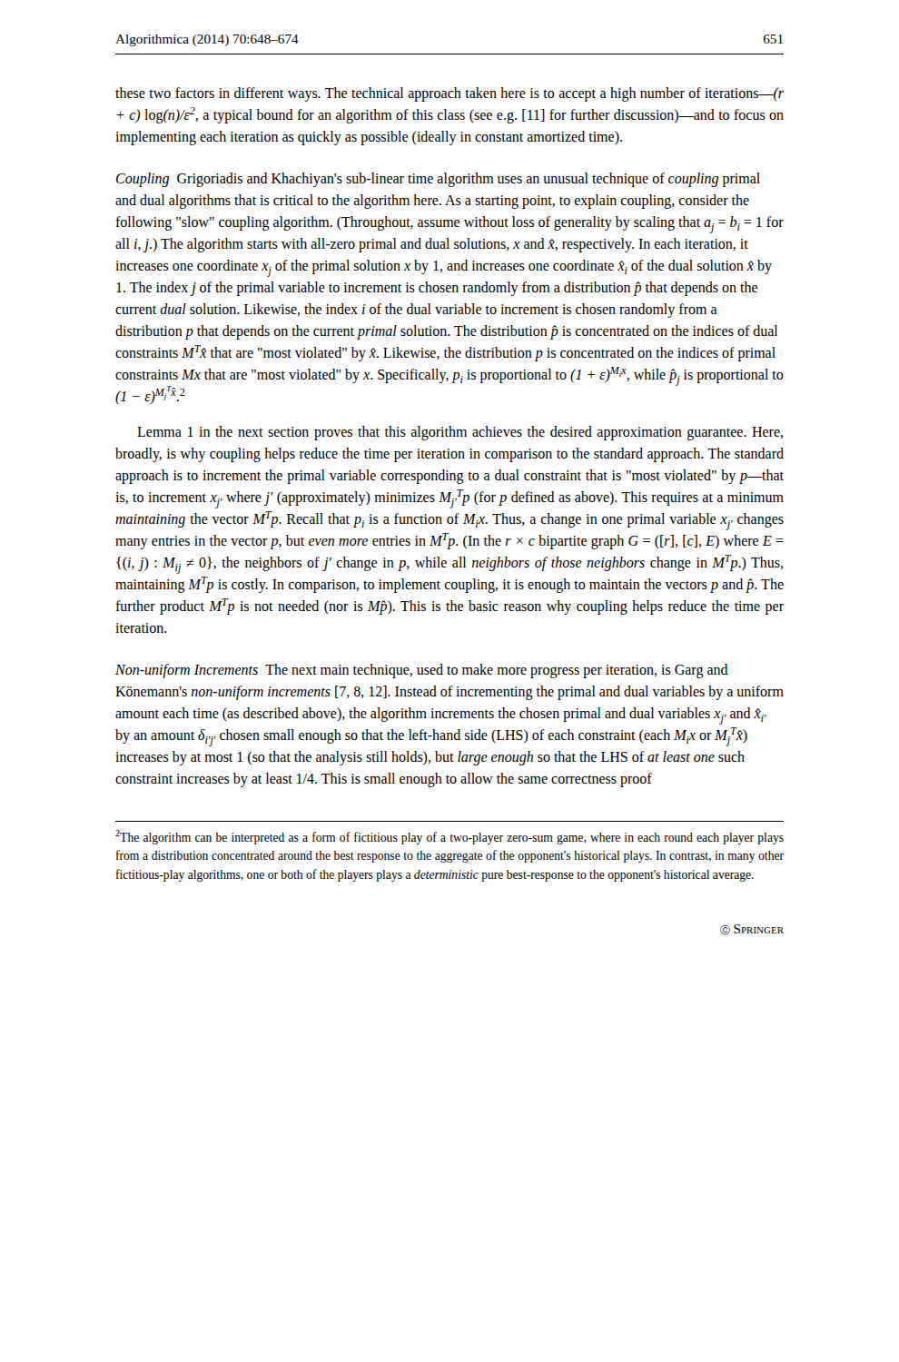Algorithmica (2014) 70:648–674 651
these two factors in different ways. The technical approach taken here is to accept a high number of iterations—(r + c) log(n)/ε2, a typical bound for an algorithm of this class (see e.g. [11] for further discussion)—and to focus on implementing each iteration as quickly as possible (ideally in constant amortized time).
Coupling
Grigoriadis and Khachiyan's sub-linear time algorithm uses an unusual technique of coupling primal and dual algorithms that is critical to the algorithm here. As a starting point, to explain coupling, consider the following "slow" coupling algorithm. (Throughout, assume without loss of generality by scaling that aj = bi = 1 for all i, j.) The algorithm starts with all-zero primal and dual solutions, x and x̂, respectively. In each iteration, it increases one coordinate xj of the primal solution x by 1, and increases one coordinate x̂i of the dual solution x̂ by 1. The index j of the primal variable to increment is chosen randomly from a distribution p̂ that depends on the current dual solution. Likewise, the index i of the dual variable to increment is chosen randomly from a distribution p that depends on the current primal solution. The distribution p̂ is concentrated on the indices of dual constraints MTx̂ that are "most violated" by x̂. Likewise, the distribution p is concentrated on the indices of primal constraints Mx that are "most violated" by x. Specifically, pi is proportional to (1 + ε)Mix, while p̂j is proportional to (1 − ε)MjTx̂.2
Lemma 1 in the next section proves that this algorithm achieves the desired approximation guarantee. Here, broadly, is why coupling helps reduce the time per iteration in comparison to the standard approach. The standard approach is to increment the primal variable corresponding to a dual constraint that is "most violated" by p—that is, to increment xj′ where j′ (approximately) minimizes Mj′Tp (for p defined as above). This requires at a minimum maintaining the vector MTp. Recall that pi is a function of Mix. Thus, a change in one primal variable xj′ changes many entries in the vector p, but even more entries in MTp. (In the r × c bipartite graph G = ([r], [c], E) where E = {(i, j) : Mij ≠ 0}, the neighbors of j′ change in p, while all neighbors of those neighbors change in MTp.) Thus, maintaining MTp is costly. In comparison, to implement coupling, it is enough to maintain the vectors p and p̂. The further product MTp is not needed (nor is Mp̂). This is the basic reason why coupling helps reduce the time per iteration.
Non-uniform Increments
The next main technique, used to make more progress per iteration, is Garg and Könemann's non-uniform increments [7, 8, 12]. Instead of incrementing the primal and dual variables by a uniform amount each time (as described above), the algorithm increments the chosen primal and dual variables xj′ and x̂i′ by an amount δi′j′ chosen small enough so that the left-hand side (LHS) of each constraint (each Mix or MjTx̂) increases by at most 1 (so that the analysis still holds), but large enough so that the LHS of at least one such constraint increases by at least 1/4. This is small enough to allow the same correctness proof
2The algorithm can be interpreted as a form of fictitious play of a two-player zero-sum game, where in each round each player plays from a distribution concentrated around the best response to the aggregate of the opponent's historical plays. In contrast, in many other fictitious-play algorithms, one or both of the players plays a deterministic pure best-response to the opponent's historical average.
ⓒ Springer